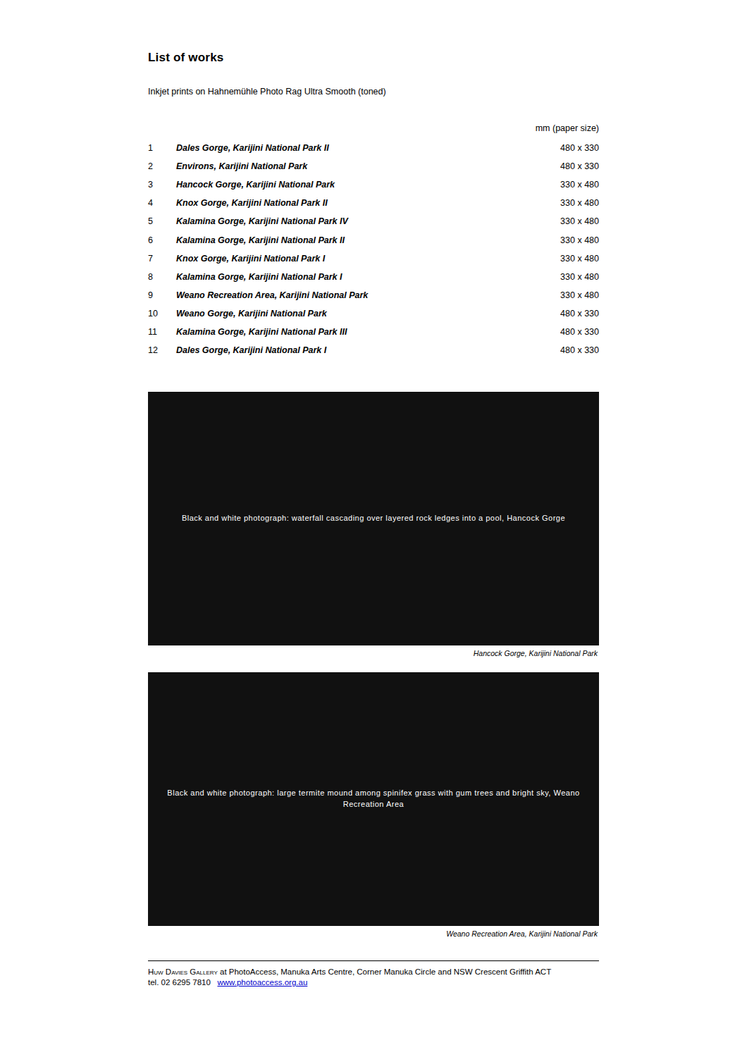List of works
Inkjet prints on Hahnemühle Photo Rag Ultra Smooth (toned)
mm (paper size)
| 1 | Dales Gorge, Karijini National Park II | 480 x 330 |
| 2 | Environs, Karijini National Park | 480 x 330 |
| 3 | Hancock Gorge, Karijini National Park | 330 x 480 |
| 4 | Knox Gorge, Karijini National Park II | 330 x 480 |
| 5 | Kalamina Gorge, Karijini National Park IV | 330 x 480 |
| 6 | Kalamina Gorge, Karijini National Park II | 330 x 480 |
| 7 | Knox Gorge, Karijini National Park I | 330 x 480 |
| 8 | Kalamina Gorge, Karijini National Park I | 330 x 480 |
| 9 | Weano Recreation Area, Karijini National Park | 330 x 480 |
| 10 | Weano Gorge, Karijini National Park | 480 x 330 |
| 11 | Kalamina Gorge, Karijini National Park III | 480 x 330 |
| 12 | Dales Gorge, Karijini National Park I | 480 x 330 |
Black and white photograph: waterfall cascading over layered rock ledges into a pool, Hancock Gorge
Hancock Gorge, Karijini National Park
Black and white photograph: large termite mound among spinifex grass with gum trees and bright sky, Weano Recreation Area
Weano Recreation Area, Karijini National Park
Huw Davies Gallery at PhotoAccess, Manuka Arts Centre, Corner Manuka Circle and NSW Crescent Griffith ACT
tel. 02 6295 7810 www.photoaccess.org.au